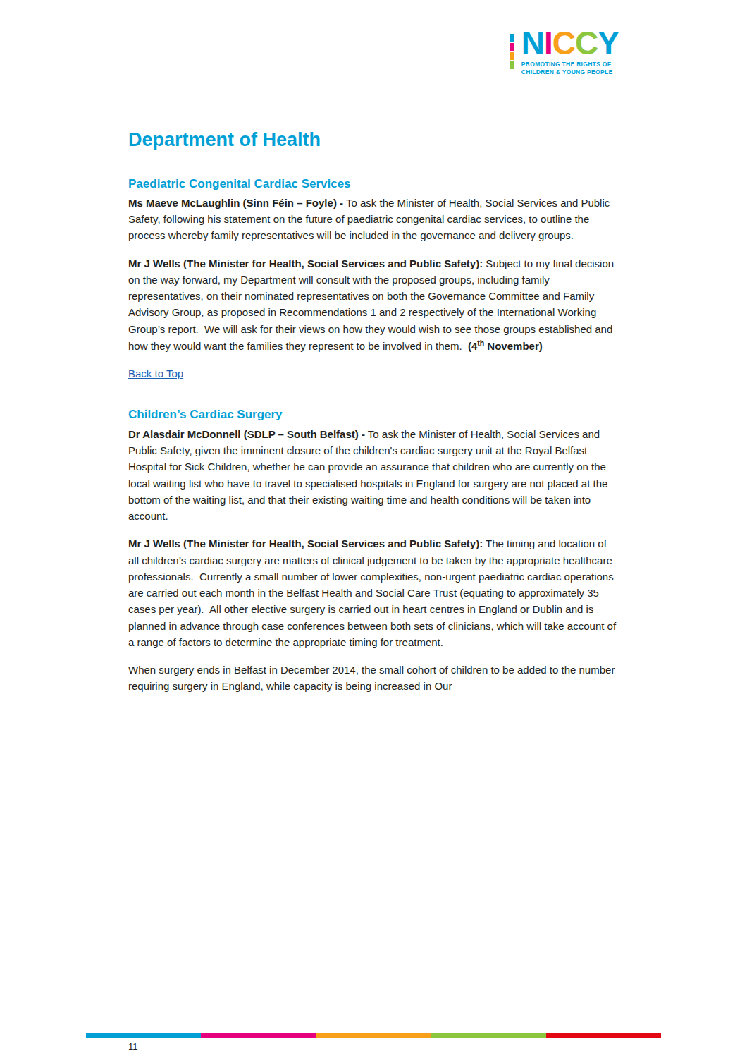NICCY
PROMOTING THE RIGHTS OF
CHILDREN & YOUNG PEOPLE
Department of Health
Paediatric Congenital Cardiac Services
Ms Maeve McLaughlin (Sinn Féin – Foyle) - To ask the Minister of Health, Social Services and Public Safety, following his statement on the future of paediatric congenital cardiac services, to outline the process whereby family representatives will be included in the governance and delivery groups.
Mr J Wells (The Minister for Health, Social Services and Public Safety): Subject to my final decision on the way forward, my Department will consult with the proposed groups, including family representatives, on their nominated representatives on both the Governance Committee and Family Advisory Group, as proposed in Recommendations 1 and 2 respectively of the International Working Group’s report. We will ask for their views on how they would wish to see those groups established and how they would want the families they represent to be involved in them. (4th November)
Back to Top
Children’s Cardiac Surgery
Dr Alasdair McDonnell (SDLP – South Belfast) - To ask the Minister of Health, Social Services and Public Safety, given the imminent closure of the children's cardiac surgery unit at the Royal Belfast Hospital for Sick Children, whether he can provide an assurance that children who are currently on the local waiting list who have to travel to specialised hospitals in England for surgery are not placed at the bottom of the waiting list, and that their existing waiting time and health conditions will be taken into account.
Mr J Wells (The Minister for Health, Social Services and Public Safety): The timing and location of all children’s cardiac surgery are matters of clinical judgement to be taken by the appropriate healthcare professionals. Currently a small number of lower complexities, non-urgent paediatric cardiac operations are carried out each month in the Belfast Health and Social Care Trust (equating to approximately 35 cases per year). All other elective surgery is carried out in heart centres in England or Dublin and is planned in advance through case conferences between both sets of clinicians, which will take account of a range of factors to determine the appropriate timing for treatment.
When surgery ends in Belfast in December 2014, the small cohort of children to be added to the number requiring surgery in England, while capacity is being increased in Our
11